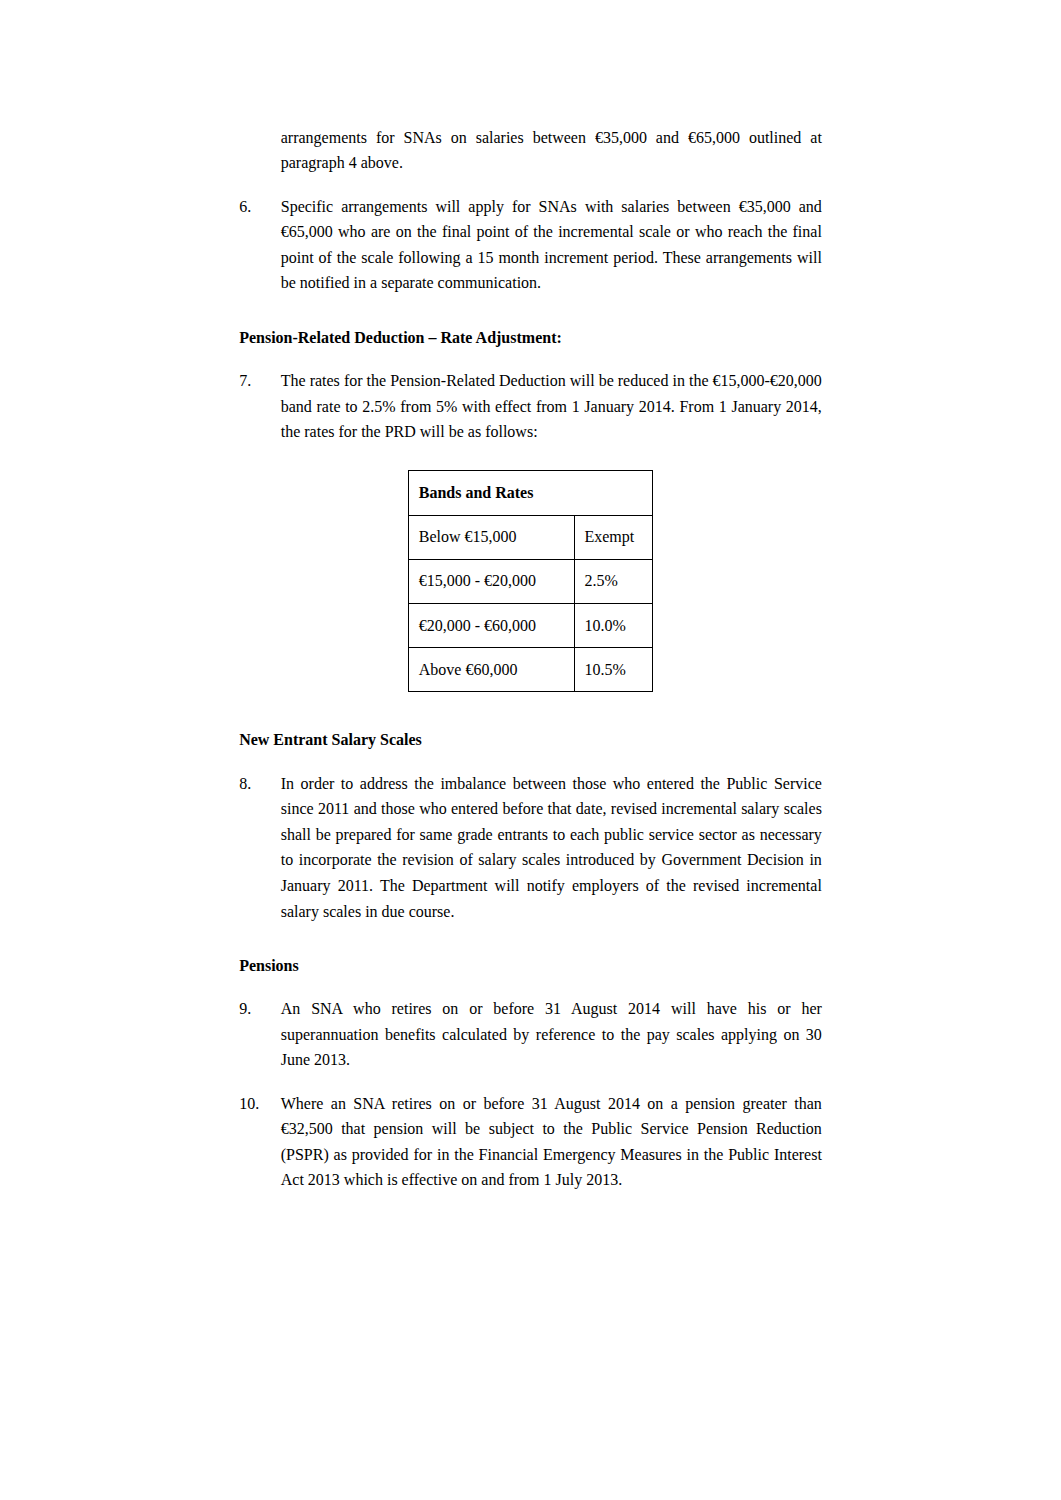arrangements for SNAs on salaries between €35,000 and €65,000 outlined at paragraph 4 above.
6.
Specific arrangements will apply for SNAs with salaries between €35,000 and €65,000 who are on the final point of the incremental scale or who reach the final point of the scale following a 15 month increment period. These arrangements will be notified in a separate communication.
Pension-Related Deduction – Rate Adjustment:
7.
The rates for the Pension-Related Deduction will be reduced in the €15,000-€20,000 band rate to 2.5% from 5% with effect from 1 January 2014. From 1 January 2014, the rates for the PRD will be as follows:
| Bands and Rates |
| --- |
| Below €15,000 | Exempt |
| €15,000 - €20,000 | 2.5% |
| €20,000 - €60,000 | 10.0% |
| Above €60,000 | 10.5% |
New Entrant Salary Scales
8.
In order to address the imbalance between those who entered the Public Service since 2011 and those who entered before that date, revised incremental salary scales shall be prepared for same grade entrants to each public service sector as necessary to incorporate the revision of salary scales introduced by Government Decision in January 2011. The Department will notify employers of the revised incremental salary scales in due course.
Pensions
9.
An SNA who retires on or before 31 August 2014 will have his or her superannuation benefits calculated by reference to the pay scales applying on 30 June 2013.
10.
Where an SNA retires on or before 31 August 2014 on a pension greater than €32,500 that pension will be subject to the Public Service Pension Reduction (PSPR) as provided for in the Financial Emergency Measures in the Public Interest Act 2013 which is effective on and from 1 July 2013.